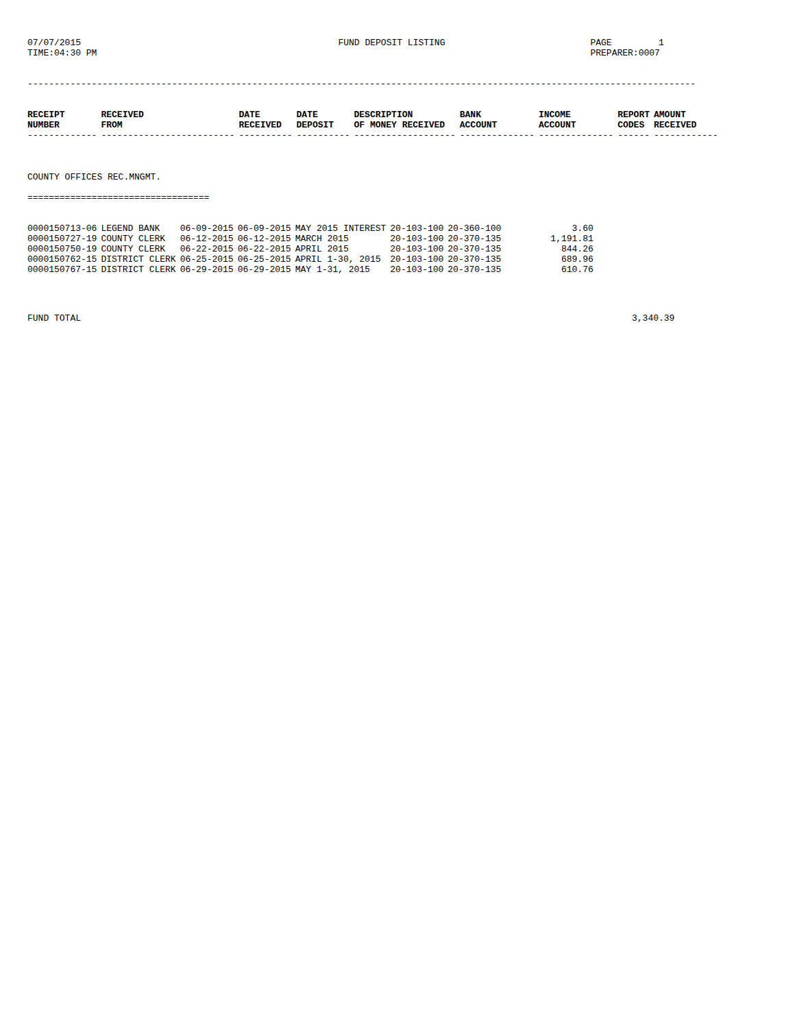| 07/07/2015 | | FUND DEPOSIT LISTING | | PAGE | 1 |
| TIME:04:30 PM | | | | PREPARER:0007 |
-----------------------------------------------------------------------------------------------------------------------------
| RECEIPT | RECEIVED | DATE | DATE | DESCRIPTION | BANK | INCOME | REPORT | AMOUNT |
| --- | --- | --- | --- | --- | --- | --- | --- | --- |
| NUMBER | FROM | RECEIVED | DEPOSIT | OF MONEY RECEIVED | ACCOUNT | ACCOUNT | CODES | RECEIVED |
| ------------- | ------------------------- | ---------- | ---------- | ------------------- | -------------- | -------------- | ------ | ------------ |
COUNTY OFFICES REC.MNGMT.
==================================
| 0000150713-06 | LEGEND BANK | 06-09-2015 | 06-09-2015 | MAY 2015 INTEREST | 20-103-100 | 20-360-100 | | 3.60 |
| 0000150727-19 | COUNTY CLERK | 06-12-2015 | 06-12-2015 | MARCH 2015 | 20-103-100 | 20-370-135 | | 1,191.81 |
| 0000150750-19 | COUNTY CLERK | 06-22-2015 | 06-22-2015 | APRIL 2015 | 20-103-100 | 20-370-135 | | 844.26 |
| 0000150762-15 | DISTRICT CLERK | 06-25-2015 | 06-25-2015 | APRIL 1-30, 2015 | 20-103-100 | 20-370-135 | | 689.96 |
| 0000150767-15 | DISTRICT CLERK | 06-29-2015 | 06-29-2015 | MAY 1-31, 2015 | 20-103-100 | 20-370-135 | | 610.76 |
| FUND TOTAL | | 3,340.39 |